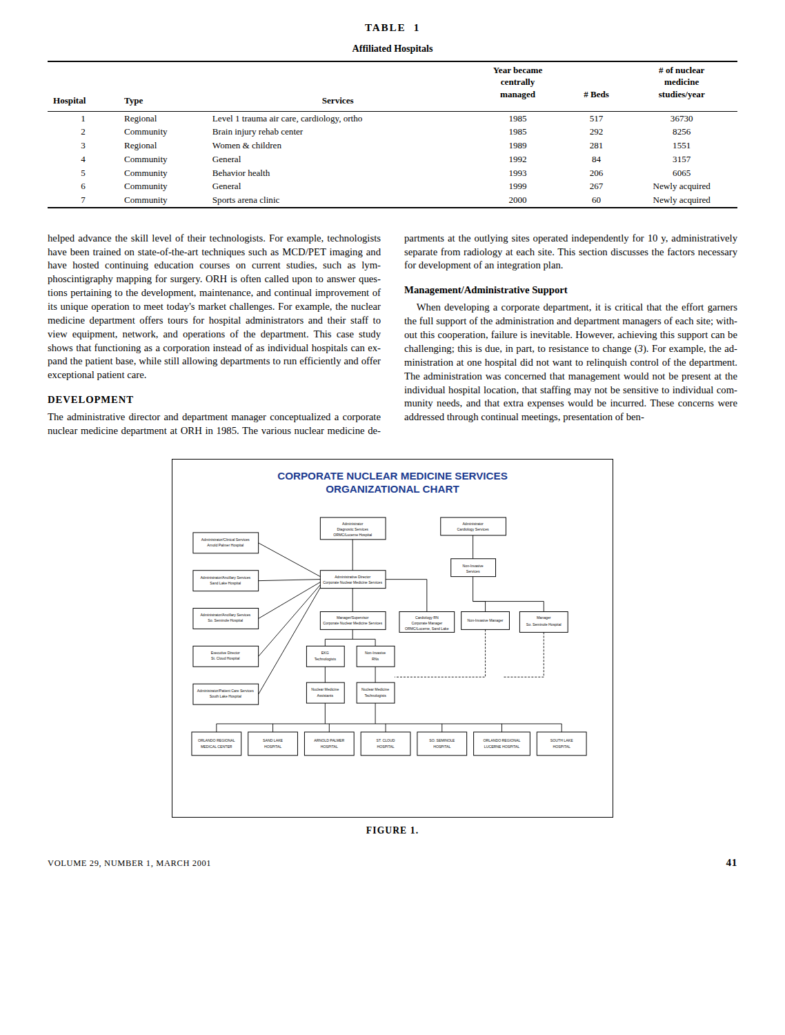TABLE 1
Affiliated Hospitals
| Hospital | Type | Services | Year became centrally managed | # Beds | # of nuclear medicine studies/year |
| --- | --- | --- | --- | --- | --- |
| 1 | Regional | Level 1 trauma air care, cardiology, ortho | 1985 | 517 | 36730 |
| 2 | Community | Brain injury rehab center | 1985 | 292 | 8256 |
| 3 | Regional | Women & children | 1989 | 281 | 1551 |
| 4 | Community | General | 1992 | 84 | 3157 |
| 5 | Community | Behavior health | 1993 | 206 | 6065 |
| 6 | Community | General | 1999 | 267 | Newly acquired |
| 7 | Community | Sports arena clinic | 2000 | 60 | Newly acquired |
helped advance the skill level of their technologists. For example, technologists have been trained on state-of-the-art techniques such as MCD/PET imaging and have hosted continuing education courses on current studies, such as lymphoscintigraphy mapping for surgery. ORH is often called upon to answer questions pertaining to the development, maintenance, and continual improvement of its unique operation to meet today's market challenges. For example, the nuclear medicine department offers tours for hospital administrators and their staff to view equipment, network, and operations of the department. This case study shows that functioning as a corporation instead of as individual hospitals can expand the patient base, while still allowing departments to run efficiently and offer exceptional patient care.
DEVELOPMENT
The administrative director and department manager conceptualized a corporate nuclear medicine department at ORH in 1985. The various nuclear medicine departments at the outlying sites operated independently for 10 y, administratively separate from radiology at each site. This section discusses the factors necessary for development of an integration plan.
Management/Administrative Support
When developing a corporate department, it is critical that the effort garners the full support of the administration and department managers of each site; without this cooperation, failure is inevitable. However, achieving this support can be challenging; this is due, in part, to resistance to change (3). For example, the administration at one hospital did not want to relinquish control of the department. The administration was concerned that management would not be present at the individual hospital location, that staffing may not be sensitive to individual community needs, and that extra expenses would be incurred. These concerns were addressed through continual meetings, presentation of ben-
CORPORATE NUCLEAR MEDICINE SERVICES
ORGANIZATIONAL CHART
Administrator/Clinical Services Arnold Palmer Hospital Administrator/Ancillary Services Sand Lake Hospital Administrator/Ancillary Services So. Seminole Hospital Executive Director St. Cloud Hospital Administrator/Patient Care Services South Lake Hospital Administrator Diagnostic Services ORMC/Lucerne Hospital Administrator Cardiology Services Non-Invasive Services Administrative Director Corporate Nuclear Medicine Services Manager/Supervisor Corporate Nuclear Medicine Services Cardiology RN Corporate Manager ORMC/Lucerne, Sand Lake Non-Invasive Manager Manager So. Seminole Hospital EKG Technologists Non-Invasive RNs Nuclear Medicine Assistants Nuclear Medicine Technologists ORLANDO REGIONAL MEDICAL CENTER SAND LAKE HOSPITAL ARNOLD PALMER HOSPITAL ST. CLOUD HOSPITAL SO. SEMINOLE HOSPITAL ORLANDO REGIONAL LUCERNE HOSPITAL SOUTH LAKE HOSPITAL
FIGURE 1.
VOLUME 29, NUMBER 1, MARCH 2001 41